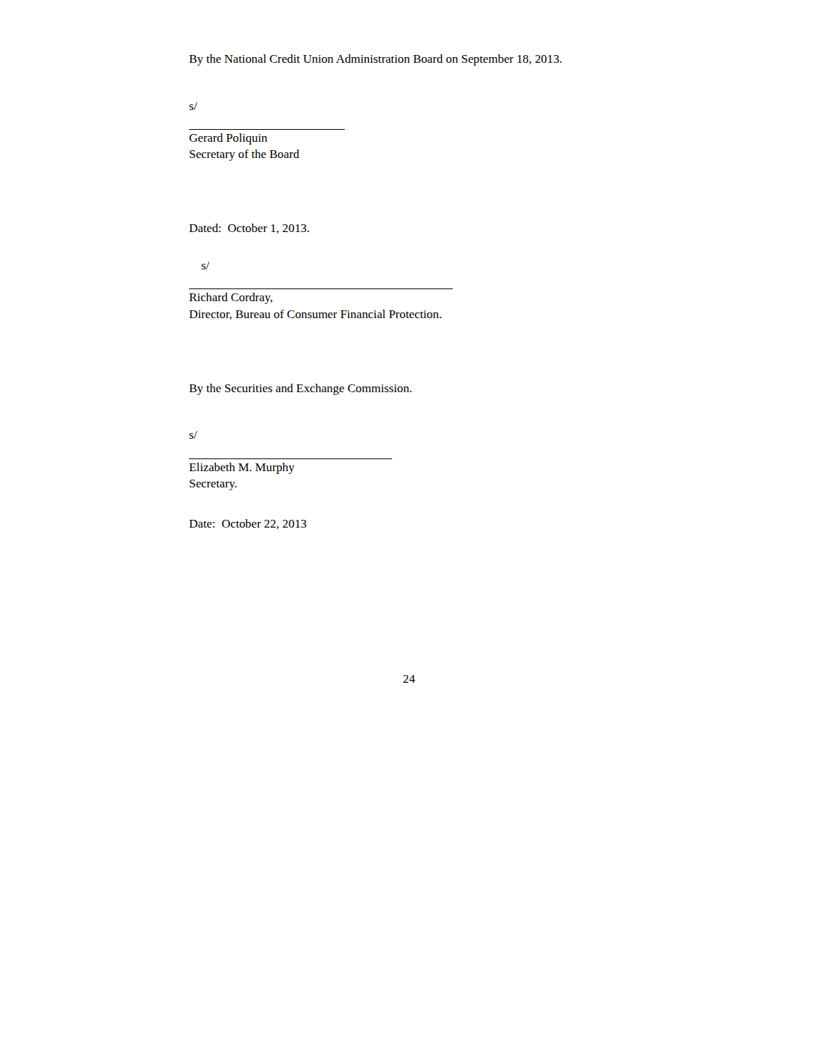By the National Credit Union Administration Board on September 18, 2013.
s/
Gerard Poliquin
Secretary of the Board
Dated: October 1, 2013.
s/
Richard Cordray,
Director, Bureau of Consumer Financial Protection.
By the Securities and Exchange Commission.
s/
Elizabeth M. Murphy
Secretary.
Date: October 22, 2013
24